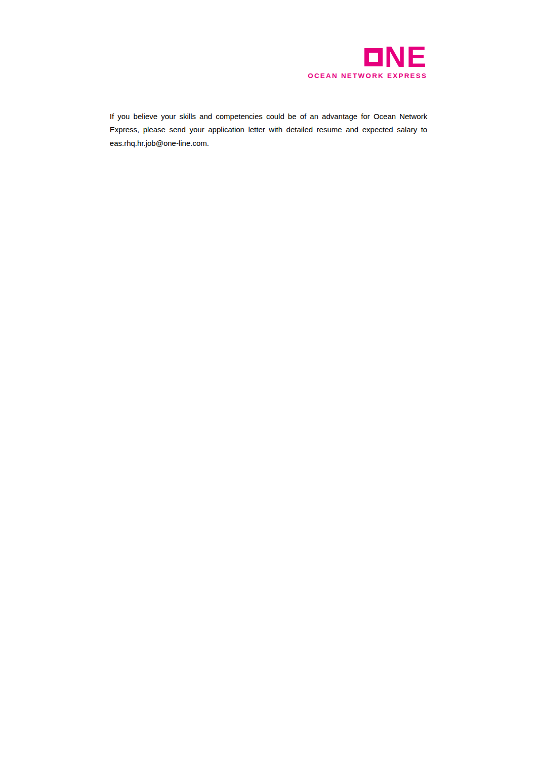NE
OCEAN NETWORK EXPRESS
If you believe your skills and competencies could be of an advantage for Ocean Network Express, please send your application letter with detailed resume and expected salary to eas.rhq.hr.job@one-line.com.